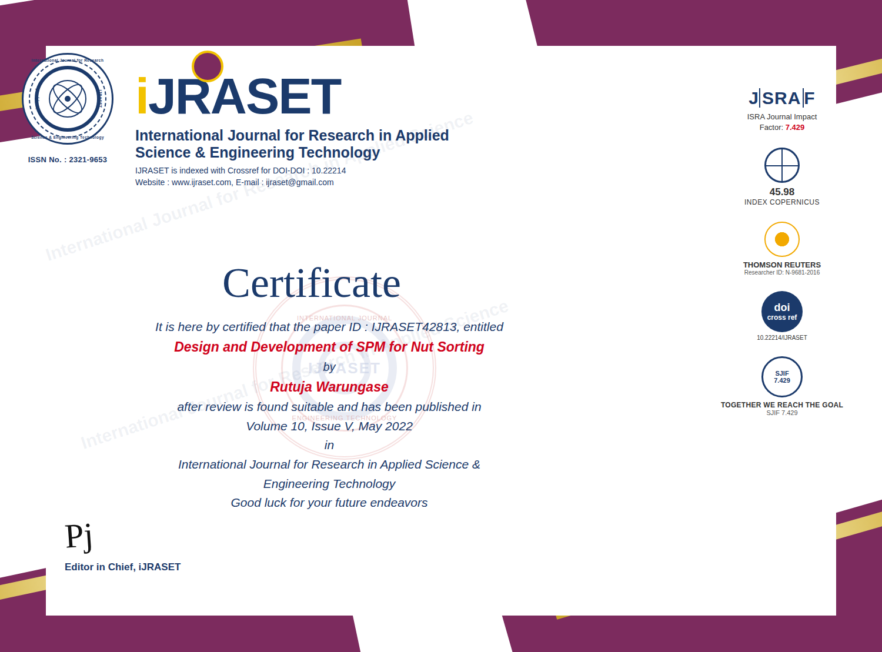International Journal for Research in Applied Science
International Journal for Research in Applied Science
International Journal for Research
Science & Engineering Technology
in Applied
IJRASET
ISSN No. : 2321-9653
iJRASET
International Journal for Research in Applied
Science & Engineering Technology
IJRASET is indexed with Crossref for DOI-DOI : 10.22214
Website : www.ijraset.com, E-mail : ijraset@gmail.com
Certificate
INTERNATIONAL JOURNAL
ENGINEERING TECHNOLOGY
IJRASET
It is here by certified that the paper ID : IJRASET42813, entitled
Design and Development of SPM for Nut Sorting
by
Rutuja Warungase
after review is found suitable and has been published in
Volume 10, Issue V, May 2022
in
International Journal for Research in Applied Science &
Engineering Technology
Good luck for your future endeavors
Pj
Editor in Chief, iJRASET
JSRAF
ISRA Journal Impact
Factor: 7.429
45.98
INDEX COPERNICUS
THOMSON REUTERS
Researcher ID: N-9681-2016
doi cross ref
10.22214/IJRASET
SJIF
7.429
TOGETHER WE REACH THE GOAL
SJIF 7.429